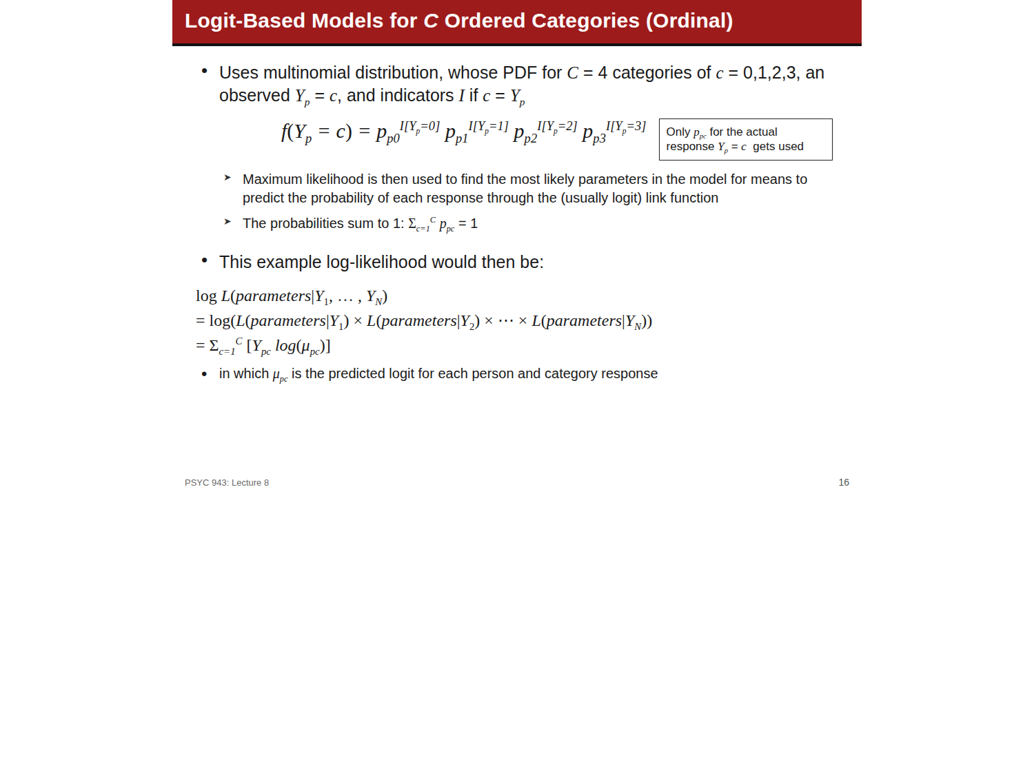Logit-Based Models for C Ordered Categories (Ordinal)
Uses multinomial distribution, whose PDF for C = 4 categories of c = 0,1,2,3, an observed Yp = c, and indicators I if c = Yp
f(Yp = c) = pp0I[Yp=0] pp1I[Yp=1] pp2I[Yp=2] pp3I[Yp=3]
Only ppc for the actual response Yp = c gets used
Maximum likelihood is then used to find the most likely parameters in the model for means to predict the probability of each response through the (usually logit) link function
The probabilities sum to 1: Σc=1C ppc = 1
This example log-likelihood would then be:
log L(parameters|Y1, … , YN)
= log(L(parameters|Y1) × L(parameters|Y2) × ⋯ × L(parameters|YN))
= Σc=1C [Ypc log(μpc)]
in which μpc is the predicted logit for each person and category response
PSYC 943: Lecture 8
16